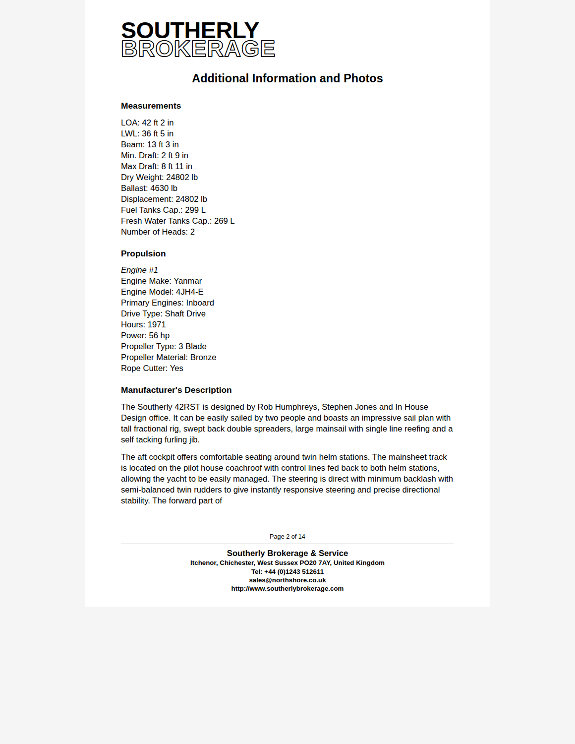SOUTHERLY BROKERAGE
Additional Information and Photos
Measurements
LOA: 42 ft 2 in
LWL: 36 ft 5 in
Beam: 13 ft 3 in
Min. Draft: 2 ft 9 in
Max Draft: 8 ft 11 in
Dry Weight: 24802 lb
Ballast: 4630 lb
Displacement: 24802 lb
Fuel Tanks Cap.: 299 L
Fresh Water Tanks Cap.: 269 L
Number of Heads: 2
Propulsion
Engine #1
Engine Make: Yanmar
Engine Model: 4JH4-E
Primary Engines: Inboard
Drive Type: Shaft Drive
Hours: 1971
Power: 56 hp
Propeller Type: 3 Blade
Propeller Material: Bronze
Rope Cutter: Yes
Manufacturer's Description
The Southerly 42RST is designed by Rob Humphreys, Stephen Jones and In House Design office. It can be easily sailed by two people and boasts an impressive sail plan with tall fractional rig, swept back double spreaders, large mainsail with single line reefing and a self tacking furling jib.
The aft cockpit offers comfortable seating around twin helm stations. The mainsheet track is located on the pilot house coachroof with control lines fed back to both helm stations, allowing the yacht to be easily managed. The steering is direct with minimum backlash with semi-balanced twin rudders to give instantly responsive steering and precise directional stability. The forward part of
Page 2 of 14
Southerly Brokerage & Service
Itchenor, Chichester, West Sussex PO20 7AY, United Kingdom
Tel: +44 (0)1243 512611
sales@northshore.co.uk
http://www.southerlybrokerage.com